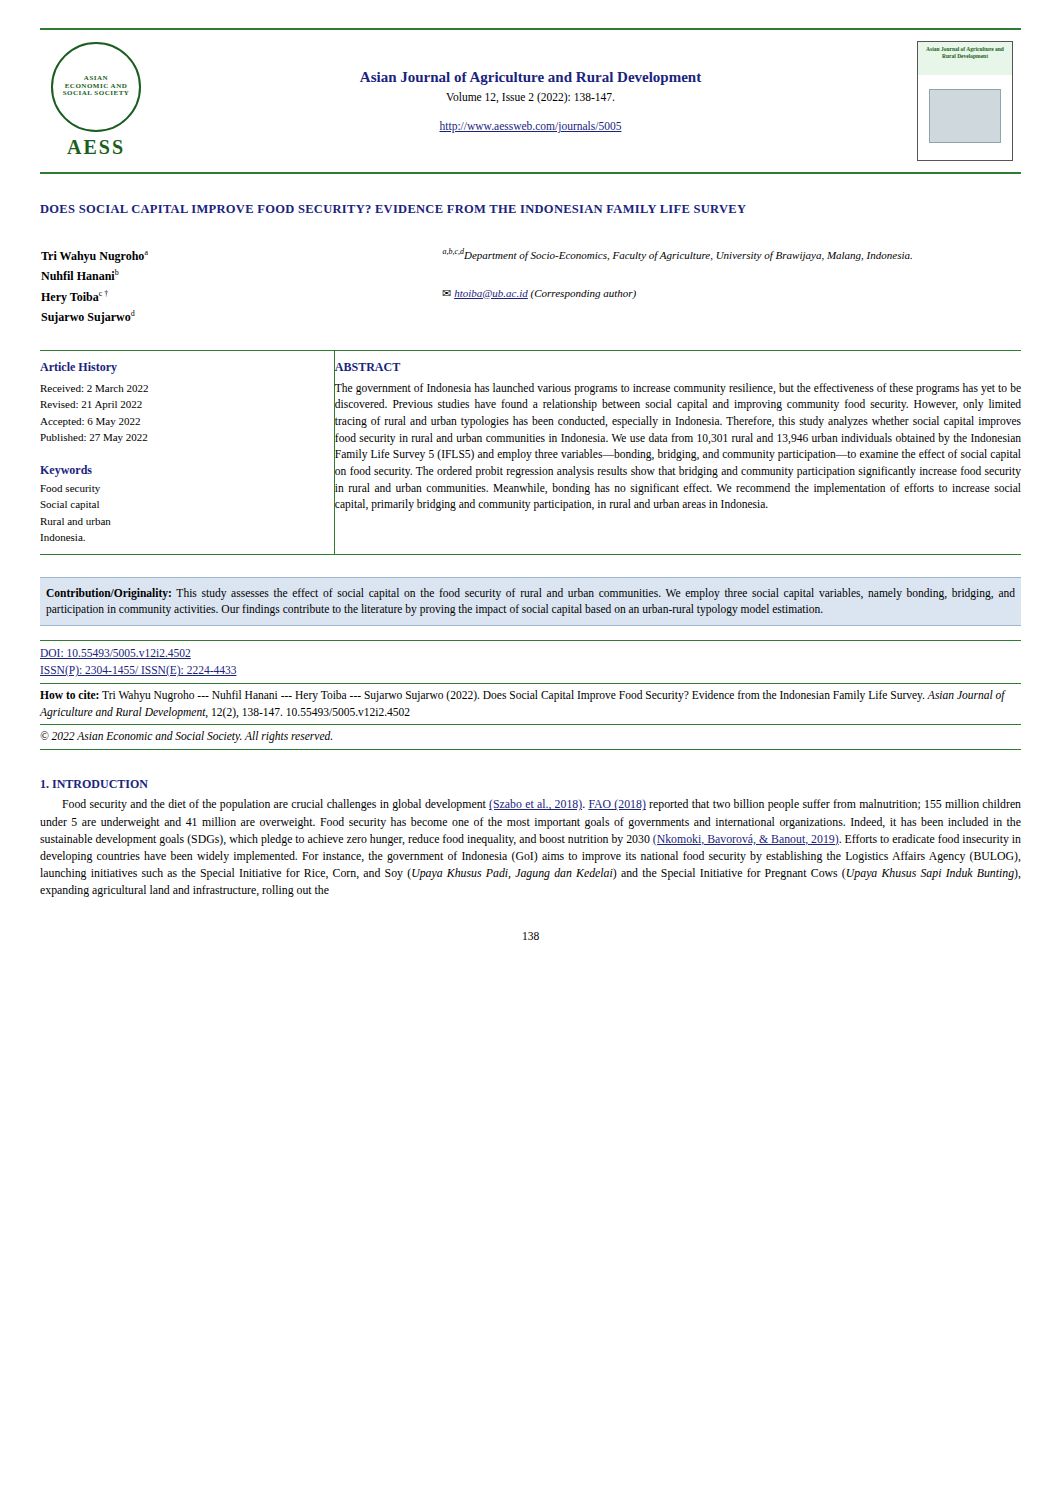| ASIAN ECONOMIC AND SOCIAL SOCIETY AESS | Asian Journal of Agriculture and Rural Development Volume 12, Issue 2 (2022): 138-147. http://www.aessweb.com/journals/5005 | Asian Journal of Agriculture and Rural Development |
DOES SOCIAL CAPITAL IMPROVE FOOD SECURITY? EVIDENCE FROM THE INDONESIAN FAMILY LIFE SURVEY
| Tri Wahyu Nugroho a Nuhfil Hanani b Hery Toiba c † Sujarwo Sujarwo d | a,b,c,d Department of Socio-Economics, Faculty of Agriculture, University of Brawijaya, Malang, Indonesia. ✉ htoiba@ub.ac.id (Corresponding author) |
| Article History Received: 2 March 2022 Revised: 21 April 2022 Accepted: 6 May 2022 Published: 27 May 2022 Keywords Food security Social capital Rural and urban Indonesia. | ABSTRACT The government of Indonesia has launched various programs to increase community resilience, but the effectiveness of these programs has yet to be discovered. Previous studies have found a relationship between social capital and improving community food security. However, only limited tracing of rural and urban typologies has been conducted, especially in Indonesia. Therefore, this study analyzes whether social capital improves food security in rural and urban communities in Indonesia. We use data from 10,301 rural and 13,946 urban individuals obtained by the Indonesian Family Life Survey 5 (IFLS5) and employ three variables—bonding, bridging, and community participation—to examine the effect of social capital on food security. The ordered probit regression analysis results show that bridging and community participation significantly increase food security in rural and urban communities. Meanwhile, bonding has no significant effect. We recommend the implementation of efforts to increase social capital, primarily bridging and community participation, in rural and urban areas in Indonesia. |
Contribution/Originality: This study assesses the effect of social capital on the food security of rural and urban communities. We employ three social capital variables, namely bonding, bridging, and participation in community activities. Our findings contribute to the literature by proving the impact of social capital based on an urban-rural typology model estimation.
DOI: 10.55493/5005.v12i2.4502
ISSN(P): 2304-1455/ ISSN(E): 2224-4433
How to cite: Tri Wahyu Nugroho --- Nuhfil Hanani --- Hery Toiba --- Sujarwo Sujarwo (2022). Does Social Capital Improve Food Security? Evidence from the Indonesian Family Life Survey. Asian Journal of Agriculture and Rural Development, 12(2), 138-147. 10.55493/5005.v12i2.4502
© 2022 Asian Economic and Social Society. All rights reserved.
1. INTRODUCTION
Food security and the diet of the population are crucial challenges in global development (Szabo et al., 2018). FAO (2018) reported that two billion people suffer from malnutrition; 155 million children under 5 are underweight and 41 million are overweight. Food security has become one of the most important goals of governments and international organizations. Indeed, it has been included in the sustainable development goals (SDGs), which pledge to achieve zero hunger, reduce food inequality, and boost nutrition by 2030 (Nkomoki, Bavorová, & Banout, 2019). Efforts to eradicate food insecurity in developing countries have been widely implemented. For instance, the government of Indonesia (GoI) aims to improve its national food security by establishing the Logistics Affairs Agency (BULOG), launching initiatives such as the Special Initiative for Rice, Corn, and Soy (Upaya Khusus Padi, Jagung dan Kedelai) and the Special Initiative for Pregnant Cows (Upaya Khusus Sapi Induk Bunting), expanding agricultural land and infrastructure, rolling out the
138